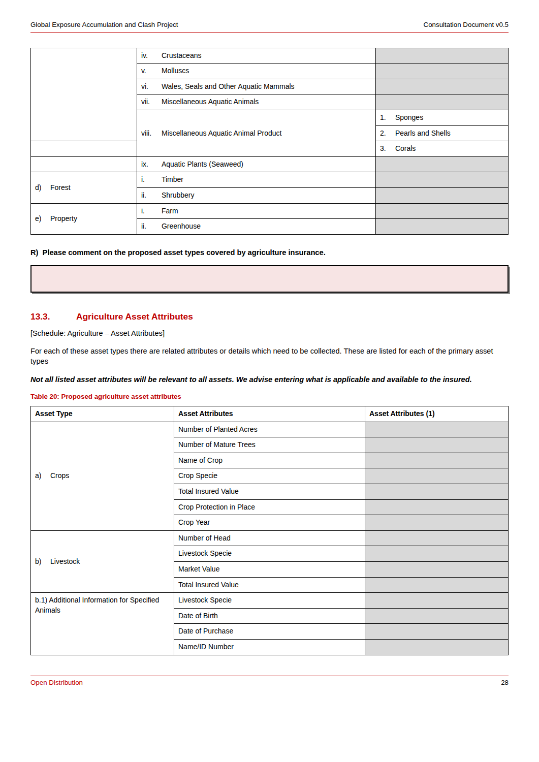Global Exposure Accumulation and Clash Project
Consultation Document v0.5
| | iv. Crustaceans | |
| v. Molluscs | |
| vi. Wales, Seals and Other Aquatic Mammals | |
| vii. Miscellaneous Aquatic Animals | |
| viii. Miscellaneous Aquatic Animal Product | 1. Sponges |
| 2. Pearls and Shells |
| | 3. Corals |
| | ix. Aquatic Plants (Seaweed) | |
| d) Forest | i. Timber | |
| ii. Shrubbery | |
| e) Property | i. Farm | |
| ii. Greenhouse | |
R) Please comment on the proposed asset types covered by agriculture insurance.
13.3. Agriculture Asset Attributes
[Schedule: Agriculture – Asset Attributes]
For each of these asset types there are related attributes or details which need to be collected. These are listed for each of the primary asset types
Not all listed asset attributes will be relevant to all assets. We advise entering what is applicable and available to the insured.
Table 20: Proposed agriculture asset attributes
| Asset Type | Asset Attributes | Asset Attributes (1) |
| --- | --- | --- |
| a) Crops | Number of Planted Acres | |
| Number of Mature Trees | |
| Name of Crop | |
| Crop Specie | |
| Total Insured Value | |
| Crop Protection in Place | |
| Crop Year | |
| b) Livestock | Number of Head | |
| Livestock Specie | |
| Market Value | |
| Total Insured Value | |
| b.1) Additional Information for Specified Animals | Livestock Specie | |
| Date of Birth | |
| Date of Purchase | |
| Name/ID Number | |
Open Distribution
28